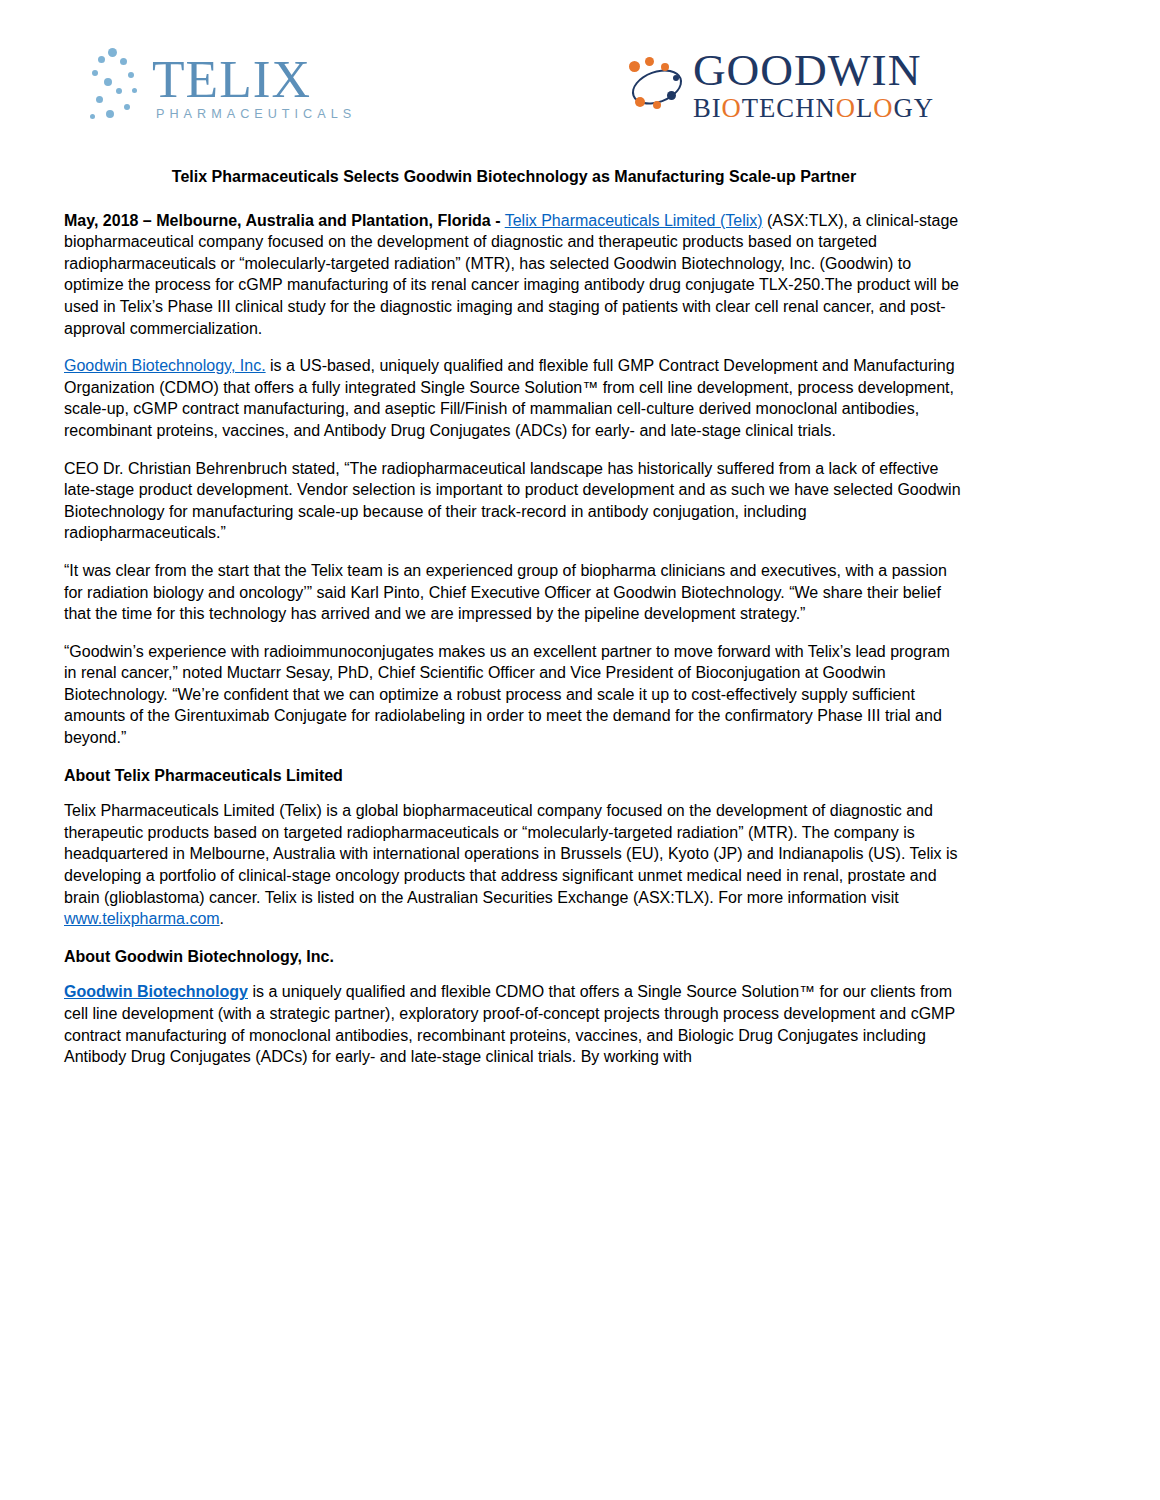TELIX
PHARMACEUTICALS
GOODWIN
BI OTECHN OLOGY
Telix Pharmaceuticals Selects Goodwin Biotechnology as Manufacturing Scale-up Partner
May, 2018 – Melbourne, Australia and Plantation, Florida - Telix Pharmaceuticals Limited (Telix) (ASX:TLX), a clinical-stage biopharmaceutical company focused on the development of diagnostic and therapeutic products based on targeted radiopharmaceuticals or “molecularly-targeted radiation” (MTR), has selected Goodwin Biotechnology, Inc. (Goodwin) to optimize the process for cGMP manufacturing of its renal cancer imaging antibody drug conjugate TLX-250.The product will be used in Telix’s Phase III clinical study for the diagnostic imaging and staging of patients with clear cell renal cancer, and post-approval commercialization.
Goodwin Biotechnology, Inc. is a US-based, uniquely qualified and flexible full GMP Contract Development and Manufacturing Organization (CDMO) that offers a fully integrated Single Source Solution™ from cell line development, process development, scale-up, cGMP contract manufacturing, and aseptic Fill/Finish of mammalian cell-culture derived monoclonal antibodies, recombinant proteins, vaccines, and Antibody Drug Conjugates (ADCs) for early- and late-stage clinical trials.
CEO Dr. Christian Behrenbruch stated, “The radiopharmaceutical landscape has historically suffered from a lack of effective late-stage product development. Vendor selection is important to product development and as such we have selected Goodwin Biotechnology for manufacturing scale-up because of their track-record in antibody conjugation, including radiopharmaceuticals.”
“It was clear from the start that the Telix team is an experienced group of biopharma clinicians and executives, with a passion for radiation biology and oncology’” said Karl Pinto, Chief Executive Officer at Goodwin Biotechnology. “We share their belief that the time for this technology has arrived and we are impressed by the pipeline development strategy.”
“Goodwin’s experience with radioimmunoconjugates makes us an excellent partner to move forward with Telix’s lead program in renal cancer,” noted Muctarr Sesay, PhD, Chief Scientific Officer and Vice President of Bioconjugation at Goodwin Biotechnology. “We’re confident that we can optimize a robust process and scale it up to cost-effectively supply sufficient amounts of the Girentuximab Conjugate for radiolabeling in order to meet the demand for the confirmatory Phase III trial and beyond.”
About Telix Pharmaceuticals Limited
Telix Pharmaceuticals Limited (Telix) is a global biopharmaceutical company focused on the development of diagnostic and therapeutic products based on targeted radiopharmaceuticals or “molecularly-targeted radiation” (MTR). The company is headquartered in Melbourne, Australia with international operations in Brussels (EU), Kyoto (JP) and Indianapolis (US). Telix is developing a portfolio of clinical-stage oncology products that address significant unmet medical need in renal, prostate and brain (glioblastoma) cancer. Telix is listed on the Australian Securities Exchange (ASX:TLX). For more information visit www.telixpharma.com.
About Goodwin Biotechnology, Inc.
Goodwin Biotechnology is a uniquely qualified and flexible CDMO that offers a Single Source Solution™ for our clients from cell line development (with a strategic partner), exploratory proof-of-concept projects through process development and cGMP contract manufacturing of monoclonal antibodies, recombinant proteins, vaccines, and Biologic Drug Conjugates including Antibody Drug Conjugates (ADCs) for early- and late-stage clinical trials. By working with